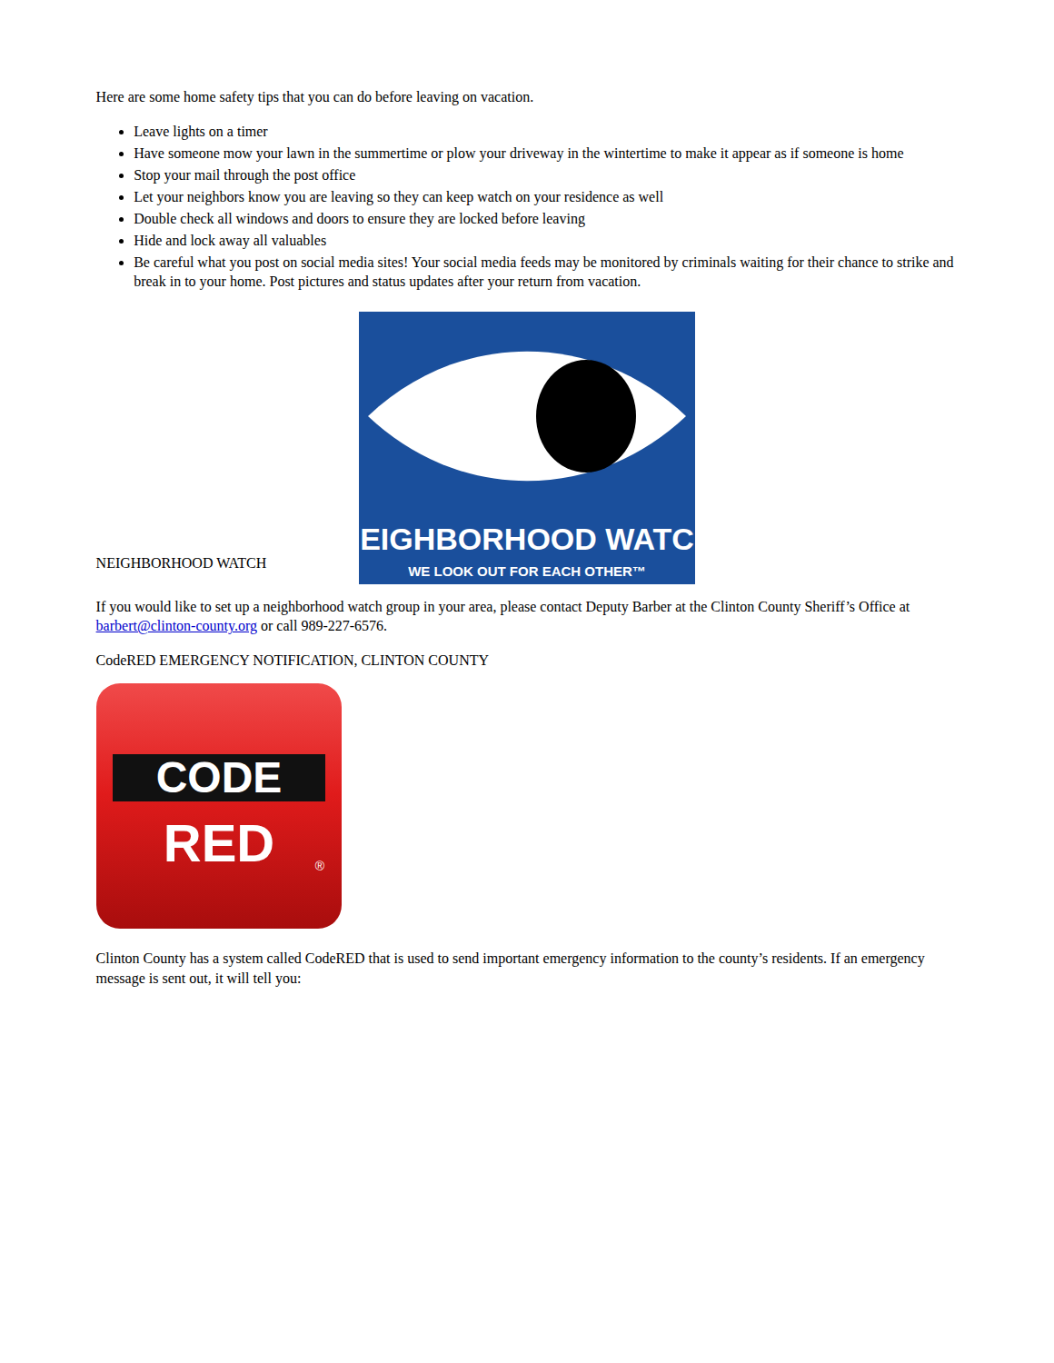Here are some home safety tips that you can do before leaving on vacation.
Leave lights on a timer
Have someone mow your lawn in the summertime or plow your driveway in the wintertime to make it appear as if someone is home
Stop your mail through the post office
Let your neighbors know you are leaving so they can keep watch on your residence as well
Double check all windows and doors to ensure they are locked before leaving
Hide and lock away all valuables
Be careful what you post on social media sites! Your social media feeds may be monitored by criminals waiting for their chance to strike and break in to your home. Post pictures and status updates after your return from vacation.
NEIGHBORHOOD WATCH WE LOOK OUT FOR EACH OTHER™
NEIGHBORHOOD WATCH
If you would like to set up a neighborhood watch group in your area, please contact Deputy Barber at the Clinton County Sheriff’s Office at barbert@clinton-county.org or call 989-227-6576.
CodeRED EMERGENCY NOTIFICATION, CLINTON COUNTY
CODE RED ®
Clinton County has a system called CodeRED that is used to send important emergency information to the county’s residents. If an emergency message is sent out, it will tell you: